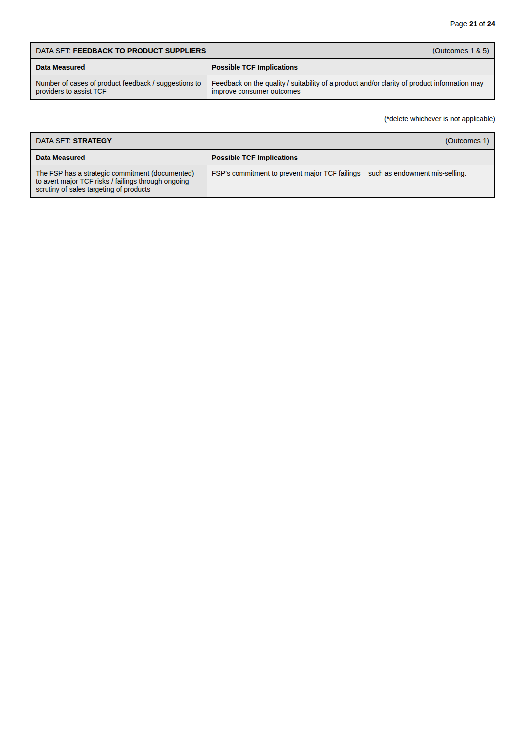Page 21 of 24
| (Outcomes 1 & 5) DATA SET: FEEDBACK TO PRODUCT SUPPLIERS |
| --- |
| Data Measured | Possible TCF Implications |
| Number of cases of product feedback / suggestions to providers to assist TCF | Feedback on the quality / suitability of a product and/or clarity of product information may improve consumer outcomes |
(*delete whichever is not applicable)
| (Outcomes 1) DATA SET: STRATEGY |
| --- |
| Data Measured | Possible TCF Implications |
| The FSP has a strategic commitment (documented) to avert major TCF risks / failings through ongoing scrutiny of sales targeting of products | FSP’s commitment to prevent major TCF failings – such as endowment mis-selling. |